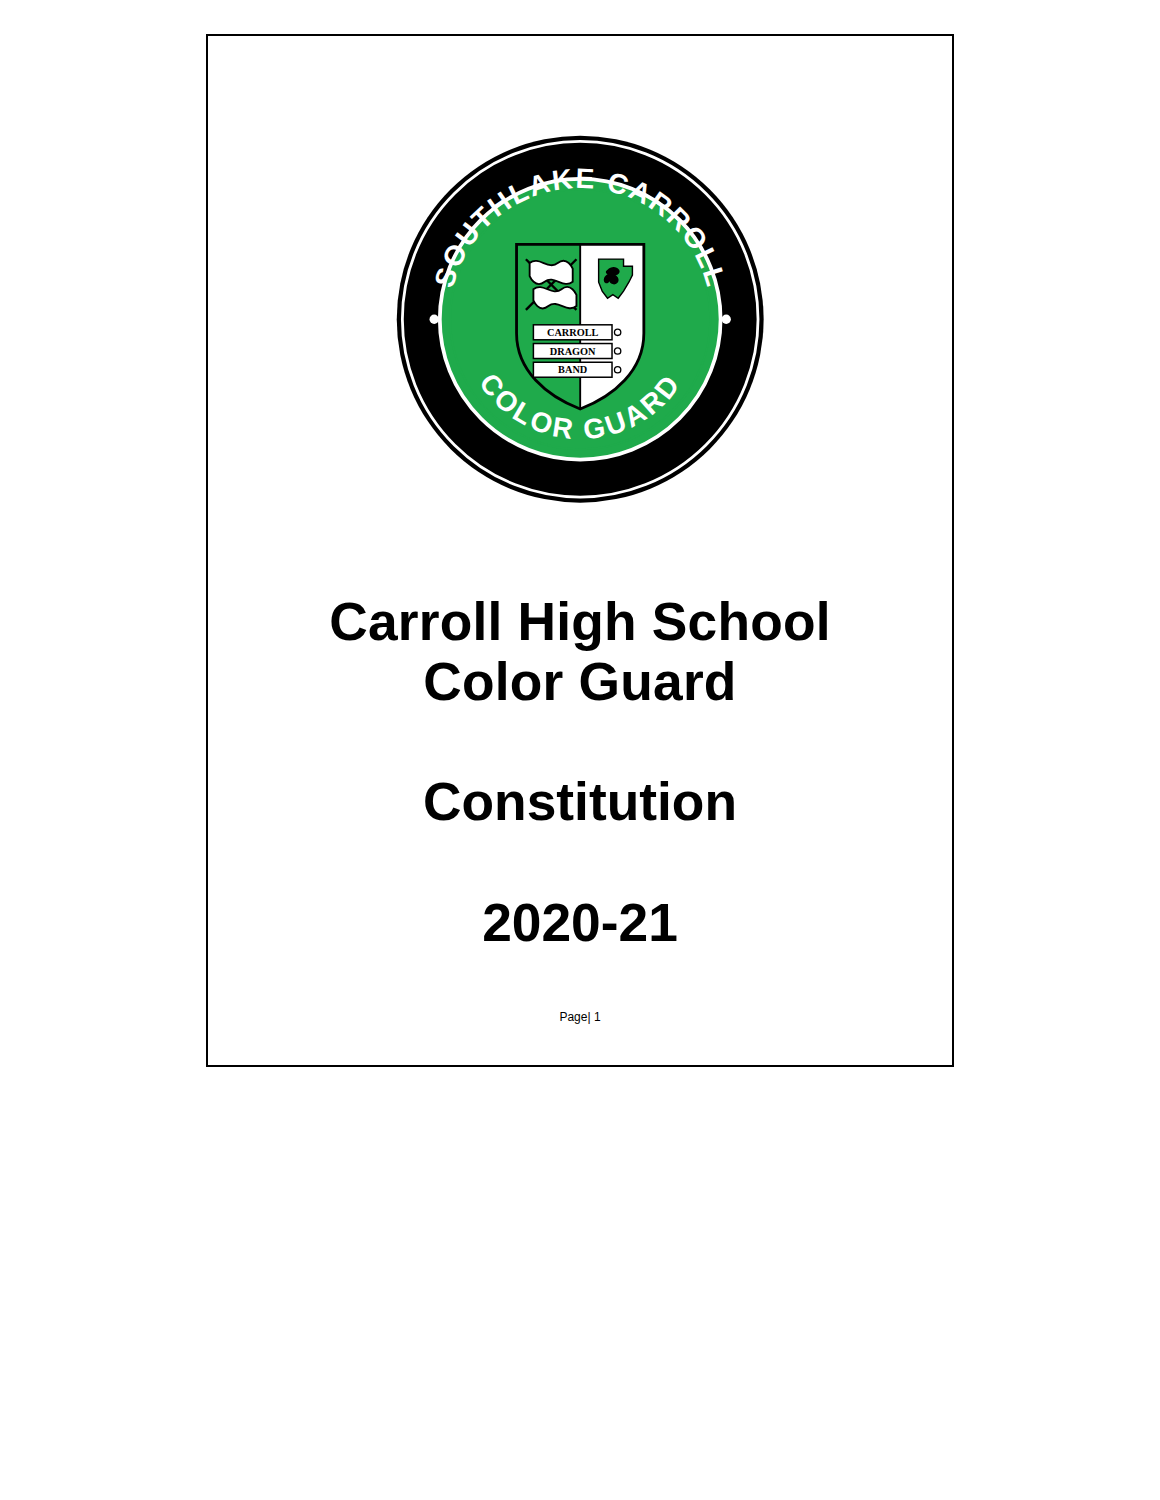CARROLL DRAGON BAND SOUTHLAKE CARROLL COLOR GUARD
Carroll High School
Color Guard
Constitution
2020-21
Page| 1